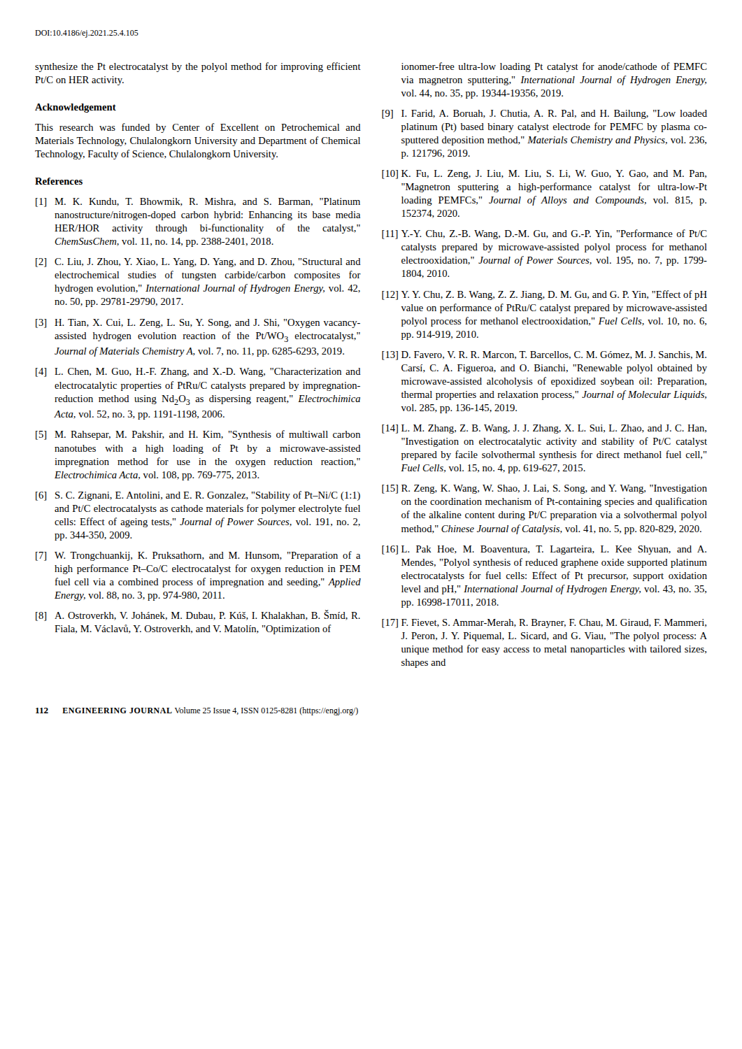DOI:10.4186/ej.2021.25.4.105
synthesize the Pt electrocatalyst by the polyol method for improving efficient Pt/C on HER activity.
Acknowledgement
This research was funded by Center of Excellent on Petrochemical and Materials Technology, Chulalongkorn University and Department of Chemical Technology, Faculty of Science, Chulalongkorn University.
References
[1]
M. K. Kundu, T. Bhowmik, R. Mishra, and S. Barman, "Platinum nanostructure/nitrogen-doped carbon hybrid: Enhancing its base media HER/HOR activity through bi-functionality of the catalyst," ChemSusChem, vol. 11, no. 14, pp. 2388-2401, 2018.
[2]
C. Liu, J. Zhou, Y. Xiao, L. Yang, D. Yang, and D. Zhou, "Structural and electrochemical studies of tungsten carbide/carbon composites for hydrogen evolution," International Journal of Hydrogen Energy, vol. 42, no. 50, pp. 29781-29790, 2017.
[3]
H. Tian, X. Cui, L. Zeng, L. Su, Y. Song, and J. Shi, "Oxygen vacancy-assisted hydrogen evolution reaction of the Pt/WO3 electrocatalyst," Journal of Materials Chemistry A, vol. 7, no. 11, pp. 6285-6293, 2019.
[4]
L. Chen, M. Guo, H.-F. Zhang, and X.-D. Wang, "Characterization and electrocatalytic properties of PtRu/C catalysts prepared by impregnation-reduction method using Nd2O3 as dispersing reagent," Electrochimica Acta, vol. 52, no. 3, pp. 1191-1198, 2006.
[5]
M. Rahsepar, M. Pakshir, and H. Kim, "Synthesis of multiwall carbon nanotubes with a high loading of Pt by a microwave-assisted impregnation method for use in the oxygen reduction reaction," Electrochimica Acta, vol. 108, pp. 769-775, 2013.
[6]
S. C. Zignani, E. Antolini, and E. R. Gonzalez, "Stability of Pt–Ni/C (1:1) and Pt/C electrocatalysts as cathode materials for polymer electrolyte fuel cells: Effect of ageing tests," Journal of Power Sources, vol. 191, no. 2, pp. 344-350, 2009.
[7]
W. Trongchuankij, K. Pruksathorn, and M. Hunsom, "Preparation of a high performance Pt–Co/C electrocatalyst for oxygen reduction in PEM fuel cell via a combined process of impregnation and seeding," Applied Energy, vol. 88, no. 3, pp. 974-980, 2011.
[8]
A. Ostroverkh, V. Johánek, M. Dubau, P. Kúš, I. Khalakhan, B. Šmíd, R. Fiala, M. Václavů, Y. Ostroverkh, and V. Matolín, "Optimization of
ionomer-free ultra-low loading Pt catalyst for anode/cathode of PEMFC via magnetron sputtering," International Journal of Hydrogen Energy, vol. 44, no. 35, pp. 19344-19356, 2019.
[9]
I. Farid, A. Boruah, J. Chutia, A. R. Pal, and H. Bailung, "Low loaded platinum (Pt) based binary catalyst electrode for PEMFC by plasma co-sputtered deposition method," Materials Chemistry and Physics, vol. 236, p. 121796, 2019.
[10]
K. Fu, L. Zeng, J. Liu, M. Liu, S. Li, W. Guo, Y. Gao, and M. Pan, "Magnetron sputtering a high-performance catalyst for ultra-low-Pt loading PEMFCs," Journal of Alloys and Compounds, vol. 815, p. 152374, 2020.
[11]
Y.-Y. Chu, Z.-B. Wang, D.-M. Gu, and G.-P. Yin, "Performance of Pt/C catalysts prepared by microwave-assisted polyol process for methanol electrooxidation," Journal of Power Sources, vol. 195, no. 7, pp. 1799-1804, 2010.
[12]
Y. Y. Chu, Z. B. Wang, Z. Z. Jiang, D. M. Gu, and G. P. Yin, "Effect of pH value on performance of PtRu/C catalyst prepared by microwave-assisted polyol process for methanol electrooxidation," Fuel Cells, vol. 10, no. 6, pp. 914-919, 2010.
[13]
D. Favero, V. R. R. Marcon, T. Barcellos, C. M. Gómez, M. J. Sanchis, M. Carsí, C. A. Figueroa, and O. Bianchi, "Renewable polyol obtained by microwave-assisted alcoholysis of epoxidized soybean oil: Preparation, thermal properties and relaxation process," Journal of Molecular Liquids, vol. 285, pp. 136-145, 2019.
[14]
L. M. Zhang, Z. B. Wang, J. J. Zhang, X. L. Sui, L. Zhao, and J. C. Han, "Investigation on electrocatalytic activity and stability of Pt/C catalyst prepared by facile solvothermal synthesis for direct methanol fuel cell," Fuel Cells, vol. 15, no. 4, pp. 619-627, 2015.
[15]
R. Zeng, K. Wang, W. Shao, J. Lai, S. Song, and Y. Wang, "Investigation on the coordination mechanism of Pt-containing species and qualification of the alkaline content during Pt/C preparation via a solvothermal polyol method," Chinese Journal of Catalysis, vol. 41, no. 5, pp. 820-829, 2020.
[16]
L. Pak Hoe, M. Boaventura, T. Lagarteira, L. Kee Shyuan, and A. Mendes, "Polyol synthesis of reduced graphene oxide supported platinum electrocatalysts for fuel cells: Effect of Pt precursor, support oxidation level and pH," International Journal of Hydrogen Energy, vol. 43, no. 35, pp. 16998-17011, 2018.
[17]
F. Fievet, S. Ammar-Merah, R. Brayner, F. Chau, M. Giraud, F. Mammeri, J. Peron, J. Y. Piquemal, L. Sicard, and G. Viau, "The polyol process: A unique method for easy access to metal nanoparticles with tailored sizes, shapes and
112 ENGINEERING JOURNAL Volume 25 Issue 4, ISSN 0125-8281 (https://engj.org/)